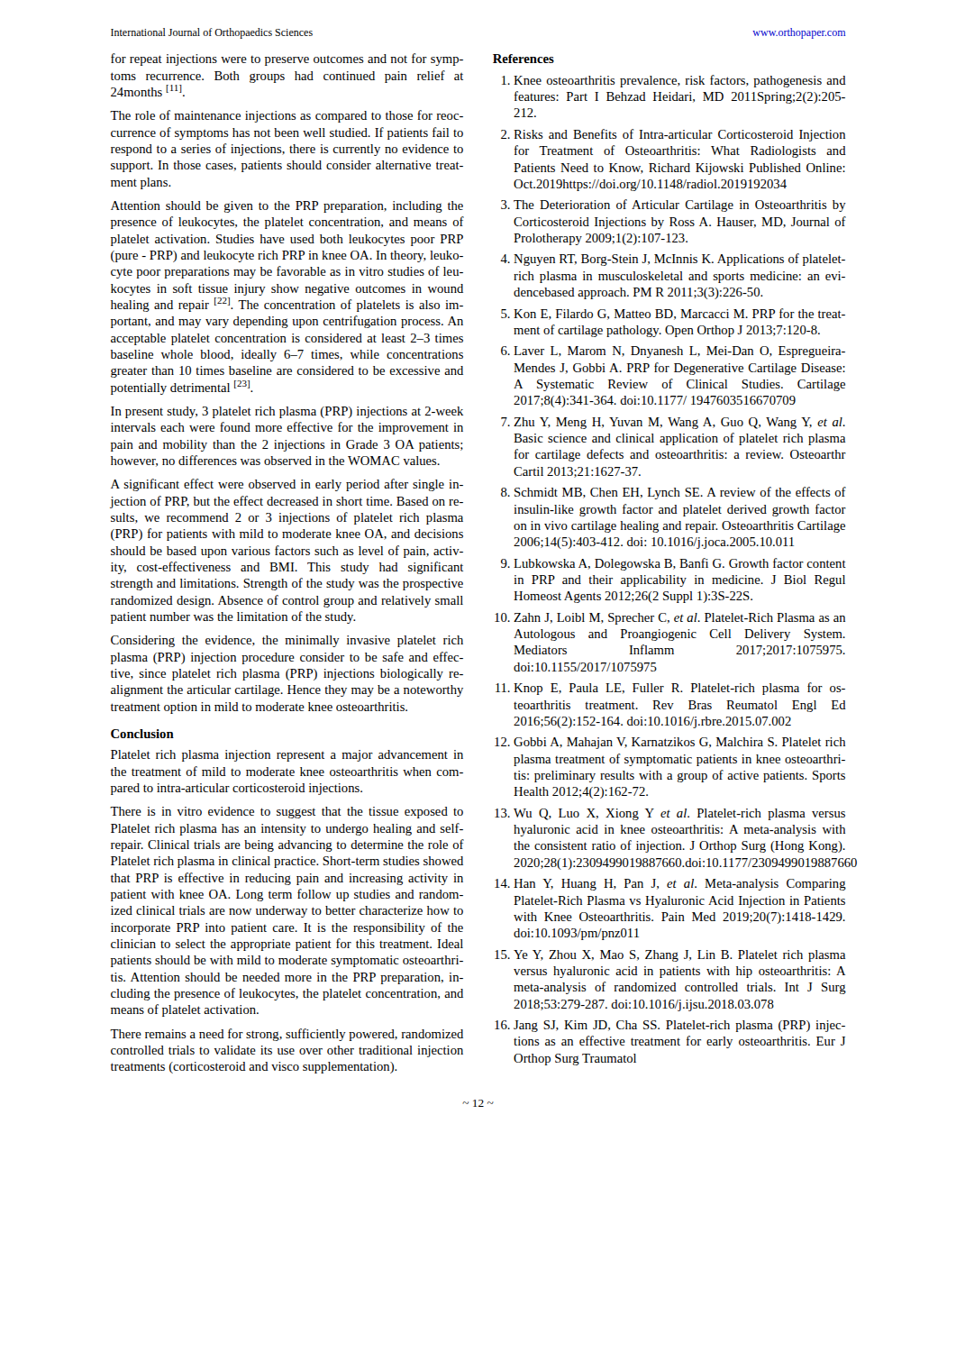International Journal of Orthopaedics Sciences www.orthopaper.com
for repeat injections were to preserve outcomes and not for symptoms recurrence. Both groups had continued pain relief at 24months [11].
The role of maintenance injections as compared to those for reoccurrence of symptoms has not been well studied. If patients fail to respond to a series of injections, there is currently no evidence to support. In those cases, patients should consider alternative treatment plans.
Attention should be given to the PRP preparation, including the presence of leukocytes, the platelet concentration, and means of platelet activation. Studies have used both leukocytes poor PRP (pure - PRP) and leukocyte rich PRP in knee OA. In theory, leukocyte poor preparations may be favorable as in vitro studies of leukocytes in soft tissue injury show negative outcomes in wound healing and repair [22]. The concentration of platelets is also important, and may vary depending upon centrifugation process. An acceptable platelet concentration is considered at least 2–3 times baseline whole blood, ideally 6–7 times, while concentrations greater than 10 times baseline are considered to be excessive and potentially detrimental [23].
In present study, 3 platelet rich plasma (PRP) injections at 2-week intervals each were found more effective for the improvement in pain and mobility than the 2 injections in Grade 3 OA patients; however, no differences was observed in the WOMAC values.
A significant effect were observed in early period after single injection of PRP, but the effect decreased in short time. Based on results, we recommend 2 or 3 injections of platelet rich plasma (PRP) for patients with mild to moderate knee OA, and decisions should be based upon various factors such as level of pain, activity, cost-effectiveness and BMI. This study had significant strength and limitations. Strength of the study was the prospective randomized design. Absence of control group and relatively small patient number was the limitation of the study.
Considering the evidence, the minimally invasive platelet rich plasma (PRP) injection procedure consider to be safe and effective, since platelet rich plasma (PRP) injections biologically realignment the articular cartilage. Hence they may be a noteworthy treatment option in mild to moderate knee osteoarthritis.
Conclusion
Platelet rich plasma injection represent a major advancement in the treatment of mild to moderate knee osteoarthritis when compared to intra-articular corticosteroid injections.
There is in vitro evidence to suggest that the tissue exposed to Platelet rich plasma has an intensity to undergo healing and self-repair. Clinical trials are being advancing to determine the role of Platelet rich plasma in clinical practice. Short-term studies showed that PRP is effective in reducing pain and increasing activity in patient with knee OA. Long term follow up studies and randomized clinical trials are now underway to better characterize how to incorporate PRP into patient care. It is the responsibility of the clinician to select the appropriate patient for this treatment. Ideal patients should be with mild to moderate symptomatic osteoarthritis. Attention should be needed more in the PRP preparation, including the presence of leukocytes, the platelet concentration, and means of platelet activation.
There remains a need for strong, sufficiently powered, randomized controlled trials to validate its use over other traditional injection treatments (corticosteroid and visco supplementation).
References
Knee osteoarthritis prevalence, risk factors, pathogenesis and features: Part I Behzad Heidari, MD 2011Spring;2(2):205-212.
Risks and Benefits of Intra-articular Corticosteroid Injection for Treatment of Osteoarthritis: What Radiologists and Patients Need to Know, Richard Kijowski Published Online: Oct.2019https://doi.org/10.1148/radiol.2019192034
The Deterioration of Articular Cartilage in Osteoarthritis by Corticosteroid Injections by Ross A. Hauser, MD, Journal of Prolotherapy 2009;1(2):107-123.
Nguyen RT, Borg-Stein J, McInnis K. Applications of plateletrich plasma in musculoskeletal and sports medicine: an evidencebased approach. PM R 2011;3(3):226-50.
Kon E, Filardo G, Matteo BD, Marcacci M. PRP for the treatment of cartilage pathology. Open Orthop J 2013;7:120-8.
Laver L, Marom N, Dnyanesh L, Mei-Dan O, Espregueira-Mendes J, Gobbi A. PRP for Degenerative Cartilage Disease: A Systematic Review of Clinical Studies. Cartilage 2017;8(4):341-364. doi:10.1177/ 1947603516670709
Zhu Y, Meng H, Yuvan M, Wang A, Guo Q, Wang Y, et al. Basic science and clinical application of platelet rich plasma for cartilage defects and osteoarthritis: a review. Osteoarthr Cartil 2013;21:1627-37.
Schmidt MB, Chen EH, Lynch SE. A review of the effects of insulin-like growth factor and platelet derived growth factor on in vivo cartilage healing and repair. Osteoarthritis Cartilage 2006;14(5):403-412. doi: 10.1016/j.joca.2005.10.011
Lubkowska A, Dolegowska B, Banfi G. Growth factor content in PRP and their applicability in medicine. J Biol Regul Homeost Agents 2012;26(2 Suppl 1):3S-22S.
Zahn J, Loibl M, Sprecher C, et al. Platelet-Rich Plasma as an Autologous and Proangiogenic Cell Delivery System. Mediators Inflamm 2017;2017:1075975. doi:10.1155/2017/1075975
Knop E, Paula LE, Fuller R. Platelet-rich plasma for osteoarthritis treatment. Rev Bras Reumatol Engl Ed 2016;56(2):152-164. doi:10.1016/j.rbre.2015.07.002
Gobbi A, Mahajan V, Karnatzikos G, Malchira S. Platelet rich plasma treatment of symptomatic patients in knee osteoarthritis: preliminary results with a group of active patients. Sports Health 2012;4(2):162-72.
Wu Q, Luo X, Xiong Y et al. Platelet-rich plasma versus hyaluronic acid in knee osteoarthritis: A meta-analysis with the consistent ratio of injection. J Orthop Surg (Hong Kong). 2020;28(1):2309499019887660.doi:10.1177/2309499019887660
Han Y, Huang H, Pan J, et al. Meta-analysis Comparing Platelet-Rich Plasma vs Hyaluronic Acid Injection in Patients with Knee Osteoarthritis. Pain Med 2019;20(7):1418-1429. doi:10.1093/pm/pnz011
Ye Y, Zhou X, Mao S, Zhang J, Lin B. Platelet rich plasma versus hyaluronic acid in patients with hip osteoarthritis: A meta-analysis of randomized controlled trials. Int J Surg 2018;53:279-287. doi:10.1016/j.ijsu.2018.03.078
Jang SJ, Kim JD, Cha SS. Platelet-rich plasma (PRP) injections as an effective treatment for early osteoarthritis. Eur J Orthop Surg Traumatol
~ 12 ~